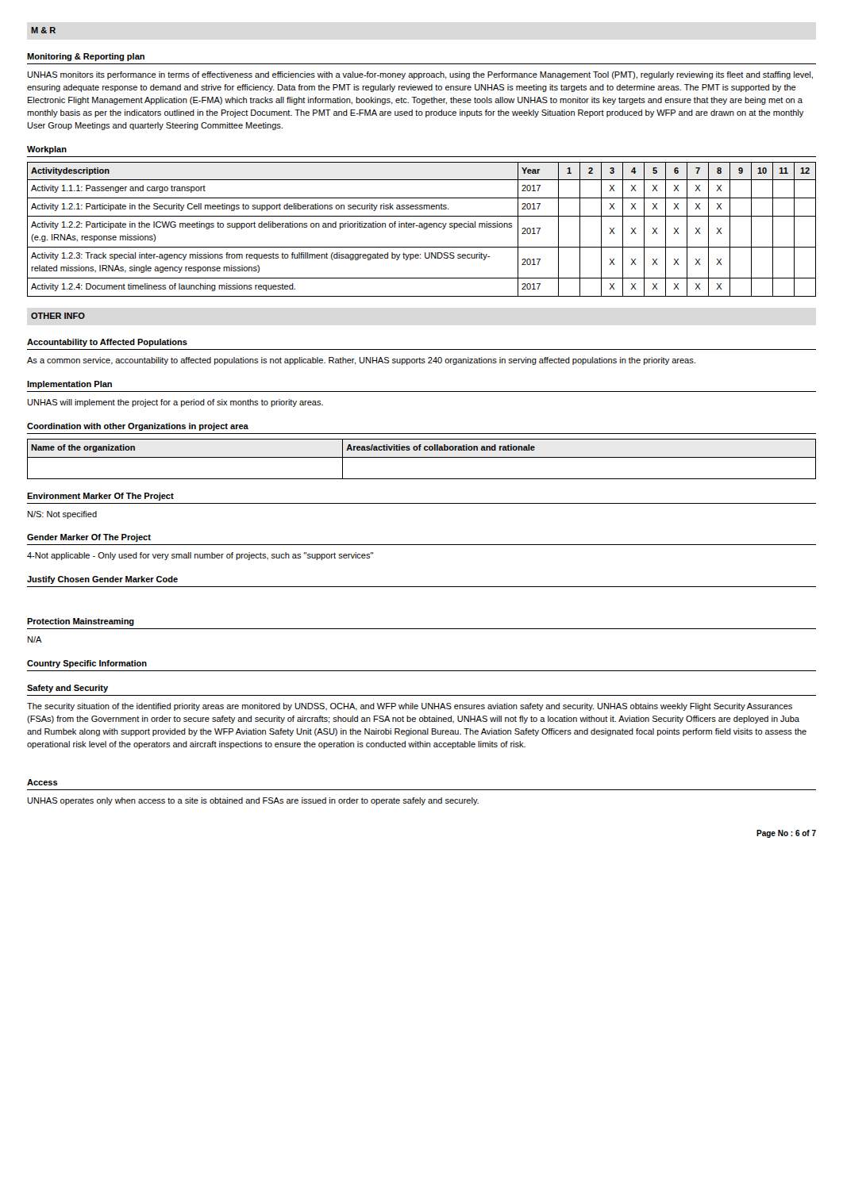M & R
Monitoring & Reporting plan
UNHAS monitors its performance in terms of effectiveness and efficiencies with a value-for-money approach, using the Performance Management Tool (PMT), regularly reviewing its fleet and staffing level, ensuring adequate response to demand and strive for efficiency. Data from the PMT is regularly reviewed to ensure UNHAS is meeting its targets and to determine areas. The PMT is supported by the Electronic Flight Management Application (E-FMA) which tracks all flight information, bookings, etc. Together, these tools allow UNHAS to monitor its key targets and ensure that they are being met on a monthly basis as per the indicators outlined in the Project Document. The PMT and E-FMA are used to produce inputs for the weekly Situation Report produced by WFP and are drawn on at the monthly User Group Meetings and quarterly Steering Committee Meetings.
Workplan
| Activitydescription | Year | 1 | 2 | 3 | 4 | 5 | 6 | 7 | 8 | 9 | 10 | 11 | 12 |
| --- | --- | --- | --- | --- | --- | --- | --- | --- | --- | --- | --- | --- | --- |
| Activity 1.1.1: Passenger and cargo transport | 2017 | | | X | X | X | X | X | X | | | | |
| Activity 1.2.1: Participate in the Security Cell meetings to support deliberations on security risk assessments. | 2017 | | | X | X | X | X | X | X | | | | |
| Activity 1.2.2: Participate in the ICWG meetings to support deliberations on and prioritization of inter-agency special missions (e.g. IRNAs, response missions) | 2017 | | | X | X | X | X | X | X | | | | |
| Activity 1.2.3: Track special inter-agency missions from requests to fulfillment (disaggregated by type: UNDSS security-related missions, IRNAs, single agency response missions) | 2017 | | | X | X | X | X | X | X | | | | |
| Activity 1.2.4: Document timeliness of launching missions requested. | 2017 | | | X | X | X | X | X | X | | | | |
OTHER INFO
Accountability to Affected Populations
As a common service, accountability to affected populations is not applicable. Rather, UNHAS supports 240 organizations in serving affected populations in the priority areas.
Implementation Plan
UNHAS will implement the project for a period of six months to priority areas.
Coordination with other Organizations in project area
| Name of the organization | Areas/activities of collaboration and rationale |
| --- | --- |
Environment Marker Of The Project
N/S: Not specified
Gender Marker Of The Project
4-Not applicable - Only used for very small number of projects, such as "support services"
Justify Chosen Gender Marker Code
Protection Mainstreaming
N/A
Country Specific Information
Safety and Security
The security situation of the identified priority areas are monitored by UNDSS, OCHA, and WFP while UNHAS ensures aviation safety and security. UNHAS obtains weekly Flight Security Assurances (FSAs) from the Government in order to secure safety and security of aircrafts; should an FSA not be obtained, UNHAS will not fly to a location without it. Aviation Security Officers are deployed in Juba and Rumbek along with support provided by the WFP Aviation Safety Unit (ASU) in the Nairobi Regional Bureau. The Aviation Safety Officers and designated focal points perform field visits to assess the operational risk level of the operators and aircraft inspections to ensure the operation is conducted within acceptable limits of risk.
Access
UNHAS operates only when access to a site is obtained and FSAs are issued in order to operate safely and securely.
Page No : 6 of 7